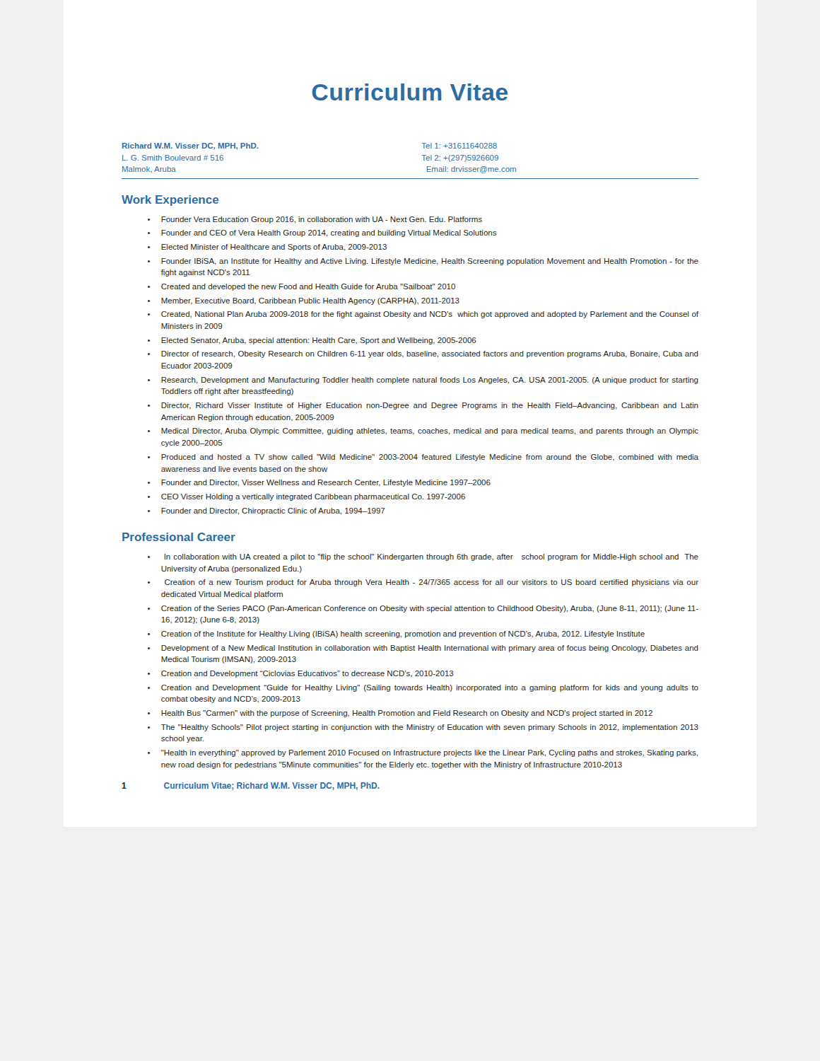Curriculum Vitae
Richard W.M. Visser DC, MPH, PhD.
L. G. Smith Boulevard # 516
Malmok, Aruba
Tel 1: +31611640288
Tel 2: +(297)5926609
Email: drvisser@me.com
Work Experience
Founder Vera Education Group 2016, in collaboration with UA - Next Gen. Edu. Platforms
Founder and CEO of Vera Health Group 2014, creating and building Virtual Medical Solutions
Elected Minister of Healthcare and Sports of Aruba, 2009-2013
Founder IBiSA, an Institute for Healthy and Active Living. Lifestyle Medicine, Health Screening population Movement and Health Promotion - for the fight against NCD's 2011
Created and developed the new Food and Health Guide for Aruba "Sailboat" 2010
Member, Executive Board, Caribbean Public Health Agency (CARPHA), 2011-2013
Created, National Plan Aruba 2009-2018 for the fight against Obesity and NCD's which got approved and adopted by Parlement and the Counsel of Ministers in 2009
Elected Senator, Aruba, special attention: Health Care, Sport and Wellbeing, 2005-2006
Director of research, Obesity Research on Children 6-11 year olds, baseline, associated factors and prevention programs Aruba, Bonaire, Cuba and Ecuador 2003-2009
Research, Development and Manufacturing Toddler health complete natural foods Los Angeles, CA. USA 2001-2005. (A unique product for starting Toddlers off right after breastfeeding)
Director, Richard Visser Institute of Higher Education non-Degree and Degree Programs in the Health Field–Advancing, Caribbean and Latin American Region through education, 2005-2009
Medical Director, Aruba Olympic Committee, guiding athletes, teams, coaches, medical and para medical teams, and parents through an Olympic cycle 2000–2005
Produced and hosted a TV show called "Wild Medicine" 2003-2004 featured Lifestyle Medicine from around the Globe, combined with media awareness and live events based on the show
Founder and Director, Visser Wellness and Research Center, Lifestyle Medicine 1997–2006
CEO Visser Holding a vertically integrated Caribbean pharmaceutical Co. 1997-2006
Founder and Director, Chiropractic Clinic of Aruba, 1994–1997
Professional Career
In collaboration with UA created a pilot to "flip the school" Kindergarten through 6th grade, after school program for Middle-High school and The University of Aruba (personalized Edu.)
Creation of a new Tourism product for Aruba through Vera Health - 24/7/365 access for all our visitors to US board certified physicians via our dedicated Virtual Medical platform
Creation of the Series PACO (Pan-American Conference on Obesity with special attention to Childhood Obesity), Aruba, (June 8-11, 2011); (June 11-16, 2012); (June 6-8, 2013)
Creation of the Institute for Healthy Living (IBiSA) health screening, promotion and prevention of NCD’s, Aruba, 2012. Lifestyle Institute
Development of a New Medical Institution in collaboration with Baptist Health International with primary area of focus being Oncology, Diabetes and Medical Tourism (IMSAN), 2009-2013
Creation and Development “Ciclovias Educativos” to decrease NCD’s, 2010-2013
Creation and Development “Guide for Healthy Living" (Sailing towards Health) incorporated into a gaming platform for kids and young adults to combat obesity and NCD’s, 2009-2013
Health Bus "Carmen" with the purpose of Screening, Health Promotion and Field Research on Obesity and NCD's project started in 2012
The "Healthy Schools" Pilot project starting in conjunction with the Ministry of Education with seven primary Schools in 2012, implementation 2013 school year.
"Health in everything" approved by Parlement 2010 Focused on Infrastructure projects like the Linear Park, Cycling paths and strokes, Skating parks, new road design for pedestrians "5Minute communities" for the Elderly etc. together with the Ministry of Infrastructure 2010-2013
1 Curriculum Vitae; Richard W.M. Visser DC, MPH, PhD.